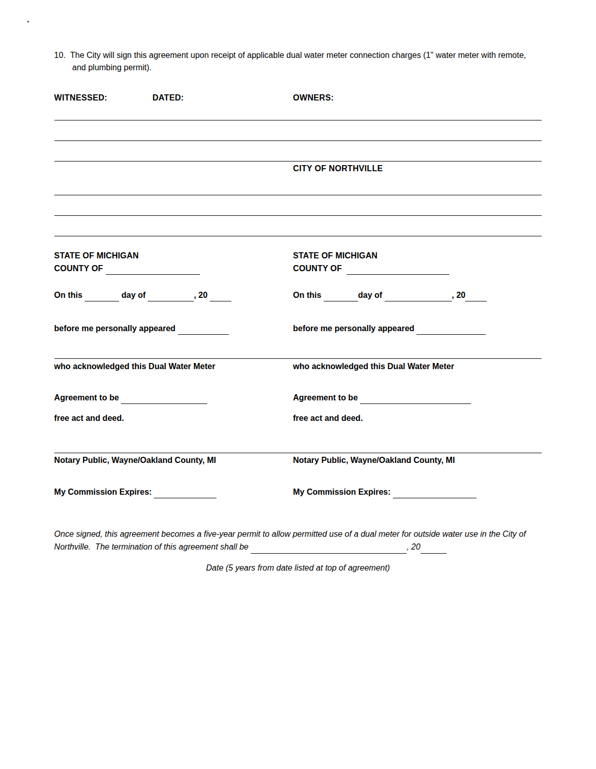•
10. The City will sign this agreement upon receipt of applicable dual water meter connection charges (1" water meter with remote, and plumbing permit).
| WITNESSED: DATED: | OWNERS: |
| | CITY OF NORTHVILLE |
| STATE OF MICHIGAN COUNTY OF | STATE OF MICHIGAN COUNTY OF |
| On this day of , 20 | On this day of , 20 |
| before me personally appeared | before me personally appeared |
| who acknowledged this Dual Water Meter | who acknowledged this Dual Water Meter |
| Agreement to be free act and deed. | Agreement to be free act and deed. |
| Notary Public, Wayne/Oakland County, MI | Notary Public, Wayne/Oakland County, MI |
| My Commission Expires: | My Commission Expires: |
Once signed, this agreement becomes a five-year permit to allow permitted use of a dual meter for outside water use in the City of Northville. The termination of this agreement shall be , 20
Date (5 years from date listed at top of agreement)